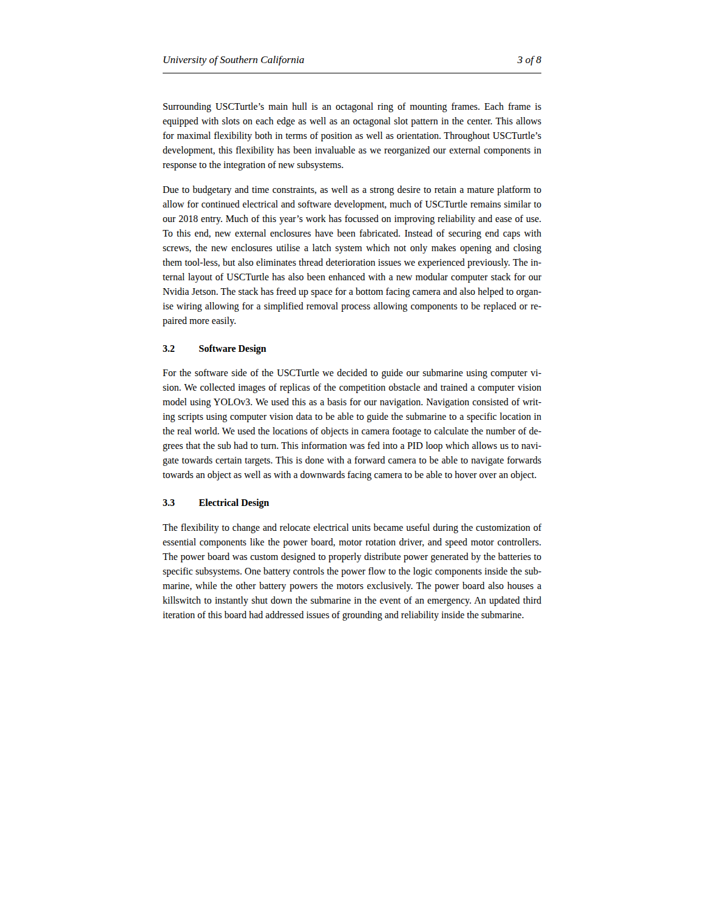University of Southern California 3 of 8
Surrounding USCTurtle’s main hull is an octagonal ring of mounting frames. Each frame is equipped with slots on each edge as well as an octagonal slot pattern in the center. This allows for maximal flexibility both in terms of position as well as orientation. Throughout USCTurtle’s development, this flexibility has been invaluable as we reorganized our external components in response to the integration of new subsystems.
Due to budgetary and time constraints, as well as a strong desire to retain a mature platform to allow for continued electrical and software development, much of USCTurtle remains similar to our 2018 entry. Much of this year’s work has focussed on improving reliability and ease of use. To this end, new external enclosures have been fabricated. Instead of securing end caps with screws, the new enclosures utilise a latch system which not only makes opening and closing them tool-less, but also eliminates thread deterioration issues we experienced previously. The internal layout of USCTurtle has also been enhanced with a new modular computer stack for our Nvidia Jetson. The stack has freed up space for a bottom facing camera and also helped to organise wiring allowing for a simplified removal process allowing components to be replaced or repaired more easily.
3.2 Software Design
For the software side of the USCTurtle we decided to guide our submarine using computer vision. We collected images of replicas of the competition obstacle and trained a computer vision model using YOLOv3. We used this as a basis for our navigation. Navigation consisted of writing scripts using computer vision data to be able to guide the submarine to a specific location in the real world. We used the locations of objects in camera footage to calculate the number of degrees that the sub had to turn. This information was fed into a PID loop which allows us to navigate towards certain targets. This is done with a forward camera to be able to navigate forwards towards an object as well as with a downwards facing camera to be able to hover over an object.
3.3 Electrical Design
The flexibility to change and relocate electrical units became useful during the customization of essential components like the power board, motor rotation driver, and speed motor controllers. The power board was custom designed to properly distribute power generated by the batteries to specific subsystems. One battery controls the power flow to the logic components inside the submarine, while the other battery powers the motors exclusively. The power board also houses a killswitch to instantly shut down the submarine in the event of an emergency. An updated third iteration of this board had addressed issues of grounding and reliability inside the submarine.